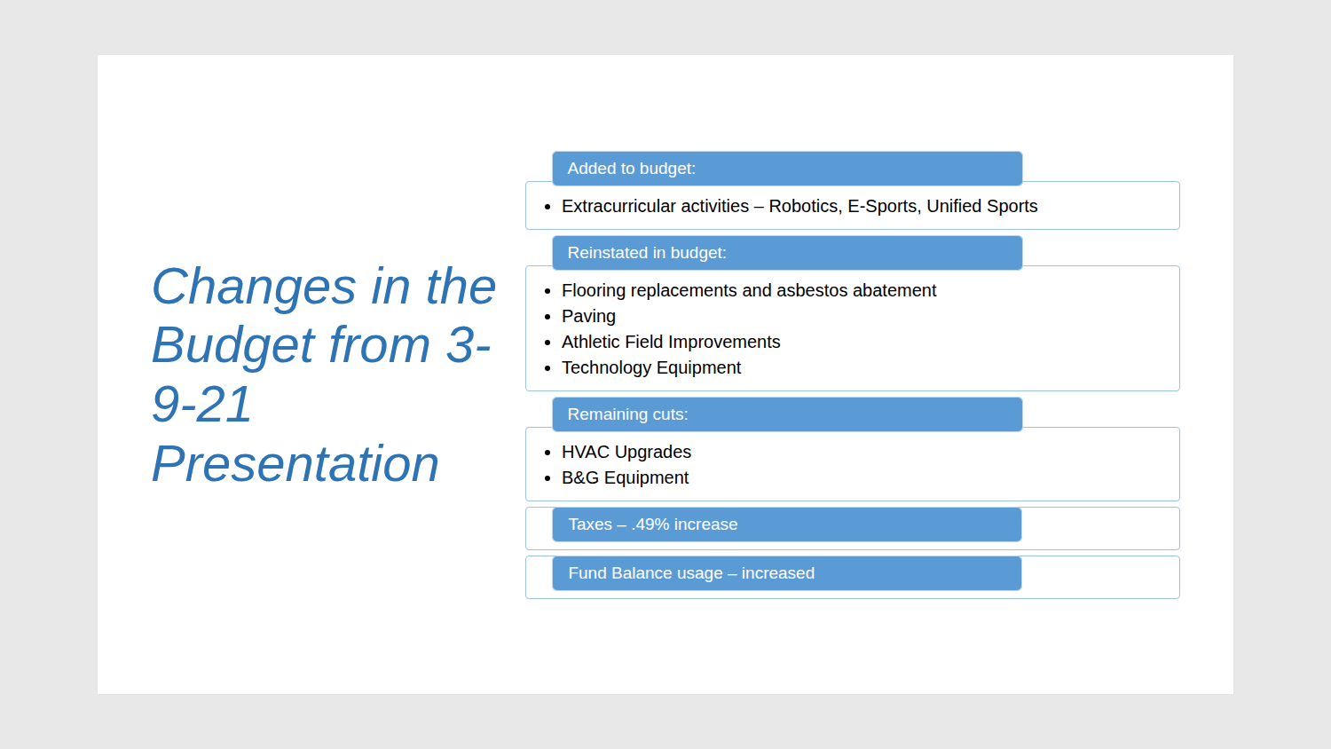Changes in the Budget from 3-9-21 Presentation
Added to budget:
Extracurricular activities – Robotics, E-Sports, Unified Sports
Reinstated in budget:
Flooring replacements and asbestos abatement
Paving
Athletic Field Improvements
Technology Equipment
Remaining cuts:
HVAC Upgrades
B&G Equipment
Taxes – .49% increase
Fund Balance usage – increased